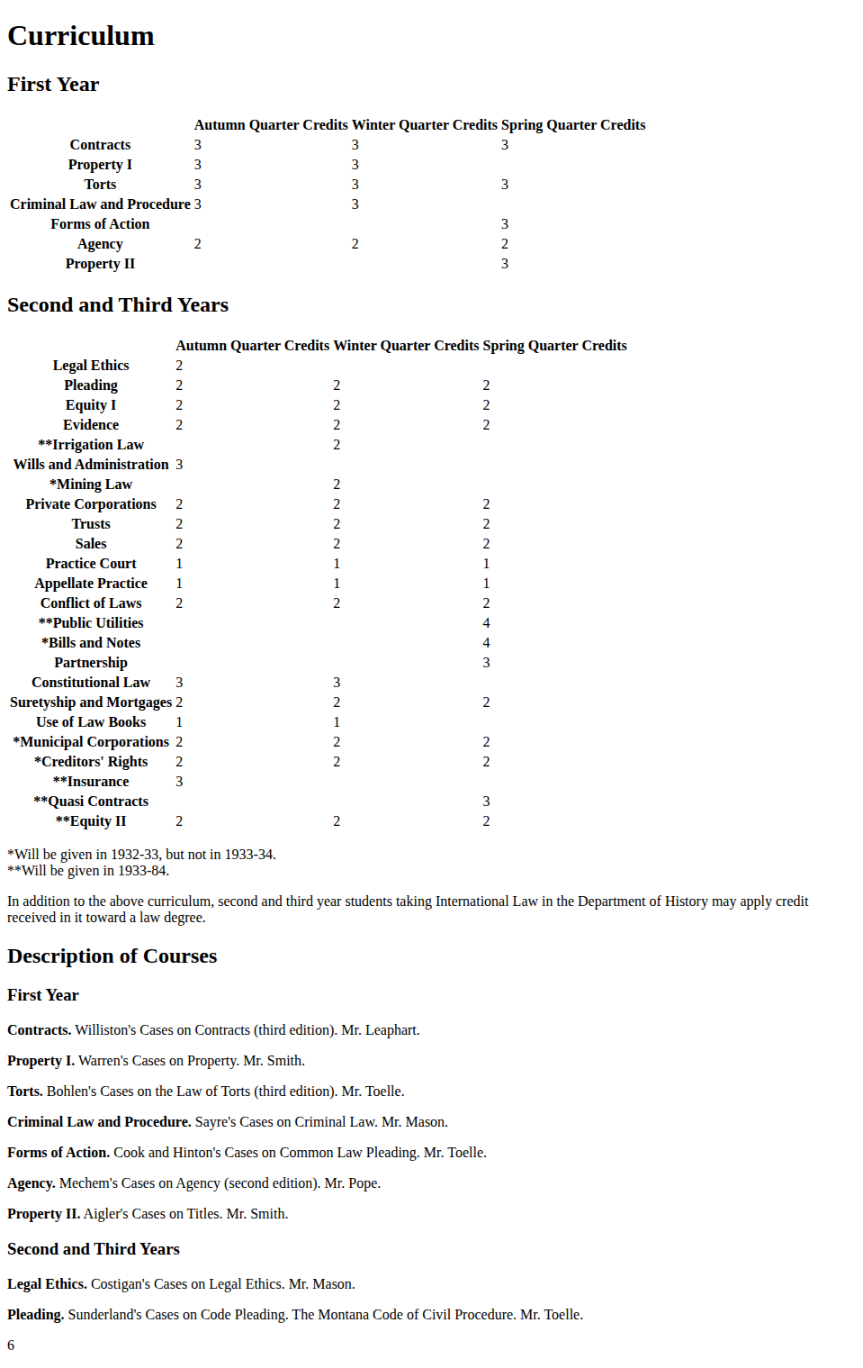Curriculum
First Year
| | Autumn Quarter Credits | Winter Quarter Credits | Spring Quarter Credits |
| --- | --- | --- | --- |
| Contracts | 3 | 3 | 3 |
| Property I | 3 | 3 | |
| Torts | 3 | 3 | 3 |
| Criminal Law and Procedure | 3 | 3 | |
| Forms of Action | | | 3 |
| Agency | 2 | 2 | 2 |
| Property II | | | 3 |
Second and Third Years
| | Autumn Quarter Credits | Winter Quarter Credits | Spring Quarter Credits |
| --- | --- | --- | --- |
| Legal Ethics | 2 | | |
| Pleading | 2 | 2 | 2 |
| Equity I | 2 | 2 | 2 |
| Evidence | 2 | 2 | 2 |
| **Irrigation Law | | 2 | |
| Wills and Administration | 3 | | |
| *Mining Law | | 2 | |
| Private Corporations | 2 | 2 | 2 |
| Trusts | 2 | 2 | 2 |
| Sales | 2 | 2 | 2 |
| Practice Court | 1 | 1 | 1 |
| Appellate Practice | 1 | 1 | 1 |
| Conflict of Laws | 2 | 2 | 2 |
| **Public Utilities | | | 4 |
| *Bills and Notes | | | 4 |
| Partnership | | | 3 |
| Constitutional Law | 3 | 3 | |
| Suretyship and Mortgages | 2 | 2 | 2 |
| Use of Law Books | 1 | 1 | |
| *Municipal Corporations | 2 | 2 | 2 |
| *Creditors' Rights | 2 | 2 | 2 |
| **Insurance | 3 | | |
| **Quasi Contracts | | | 3 |
| **Equity II | 2 | 2 | 2 |
*Will be given in 1932-33, but not in 1933-34.
**Will be given in 1933-84.
In addition to the above curriculum, second and third year students taking International Law in the Department of History may apply credit received in it toward a law degree.
Description of Courses
First Year
Contracts. Williston's Cases on Contracts (third edition). Mr. Leaphart.
Property I. Warren's Cases on Property. Mr. Smith.
Torts. Bohlen's Cases on the Law of Torts (third edition). Mr. Toelle.
Criminal Law and Procedure. Sayre's Cases on Criminal Law. Mr. Mason.
Forms of Action. Cook and Hinton's Cases on Common Law Pleading. Mr. Toelle.
Agency. Mechem's Cases on Agency (second edition). Mr. Pope.
Property II. Aigler's Cases on Titles. Mr. Smith.
Second and Third Years
Legal Ethics. Costigan's Cases on Legal Ethics. Mr. Mason.
Pleading. Sunderland's Cases on Code Pleading. The Montana Code of Civil Procedure. Mr. Toelle.
6